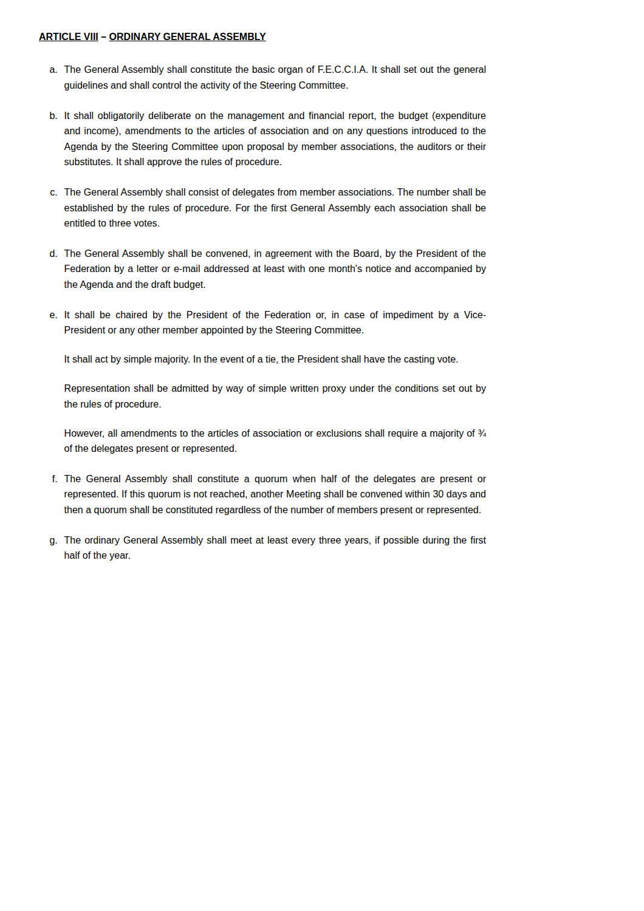ARTICLE VIII – ORDINARY GENERAL ASSEMBLY
The General Assembly shall constitute the basic organ of F.E.C.C.I.A. It shall set out the general guidelines and shall control the activity of the Steering Committee.
It shall obligatorily deliberate on the management and financial report, the budget (expenditure and income), amendments to the articles of association and on any questions introduced to the Agenda by the Steering Committee upon proposal by member associations, the auditors or their substitutes. It shall approve the rules of procedure.
The General Assembly shall consist of delegates from member associations. The number shall be established by the rules of procedure. For the first General Assembly each association shall be entitled to three votes.
The General Assembly shall be convened, in agreement with the Board, by the President of the Federation by a letter or e-mail addressed at least with one month's notice and accompanied by the Agenda and the draft budget.
It shall be chaired by the President of the Federation or, in case of impediment by a Vice-President or any other member appointed by the Steering Committee.
It shall act by simple majority. In the event of a tie, the President shall have the casting vote.
Representation shall be admitted by way of simple written proxy under the conditions set out by the rules of procedure.
However, all amendments to the articles of association or exclusions shall require a majority of ¾ of the delegates present or represented.
The General Assembly shall constitute a quorum when half of the delegates are present or represented. If this quorum is not reached, another Meeting shall be convened within 30 days and then a quorum shall be constituted regardless of the number of members present or represented.
The ordinary General Assembly shall meet at least every three years, if possible during the first half of the year.